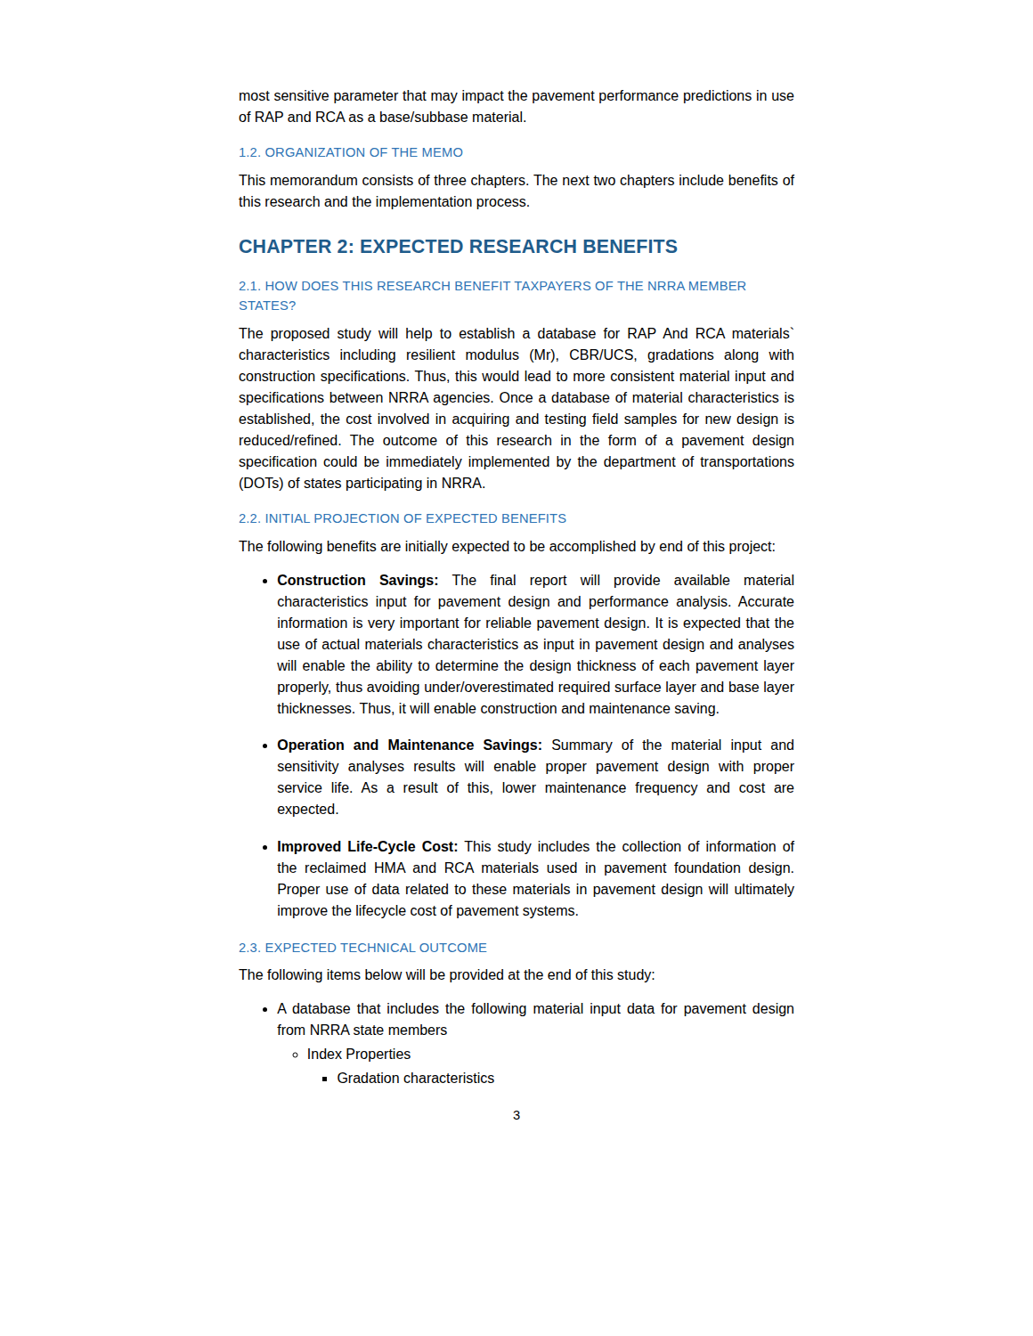most sensitive parameter that may impact the pavement performance predictions in use of RAP and RCA as a base/subbase material.
1.2. ORGANIZATION OF THE MEMO
This memorandum consists of three chapters. The next two chapters include benefits of this research and the implementation process.
CHAPTER 2: EXPECTED RESEARCH BENEFITS
2.1. HOW DOES THIS RESEARCH BENEFIT TAXPAYERS OF THE NRRA MEMBER STATES?
The proposed study will help to establish a database for RAP And RCA materials` characteristics including resilient modulus (Mr), CBR/UCS, gradations along with construction specifications. Thus, this would lead to more consistent material input and specifications between NRRA agencies. Once a database of material characteristics is established, the cost involved in acquiring and testing field samples for new design is reduced/refined. The outcome of this research in the form of a pavement design specification could be immediately implemented by the department of transportations (DOTs) of states participating in NRRA.
2.2. INITIAL PROJECTION OF EXPECTED BENEFITS
The following benefits are initially expected to be accomplished by end of this project:
Construction Savings: The final report will provide available material characteristics input for pavement design and performance analysis. Accurate information is very important for reliable pavement design. It is expected that the use of actual materials characteristics as input in pavement design and analyses will enable the ability to determine the design thickness of each pavement layer properly, thus avoiding under/overestimated required surface layer and base layer thicknesses. Thus, it will enable construction and maintenance saving.
Operation and Maintenance Savings: Summary of the material input and sensitivity analyses results will enable proper pavement design with proper service life. As a result of this, lower maintenance frequency and cost are expected.
Improved Life-Cycle Cost: This study includes the collection of information of the reclaimed HMA and RCA materials used in pavement foundation design. Proper use of data related to these materials in pavement design will ultimately improve the lifecycle cost of pavement systems.
2.3. EXPECTED TECHNICAL OUTCOME
The following items below will be provided at the end of this study:
A database that includes the following material input data for pavement design from NRRA state members
Index Properties
Gradation characteristics
3